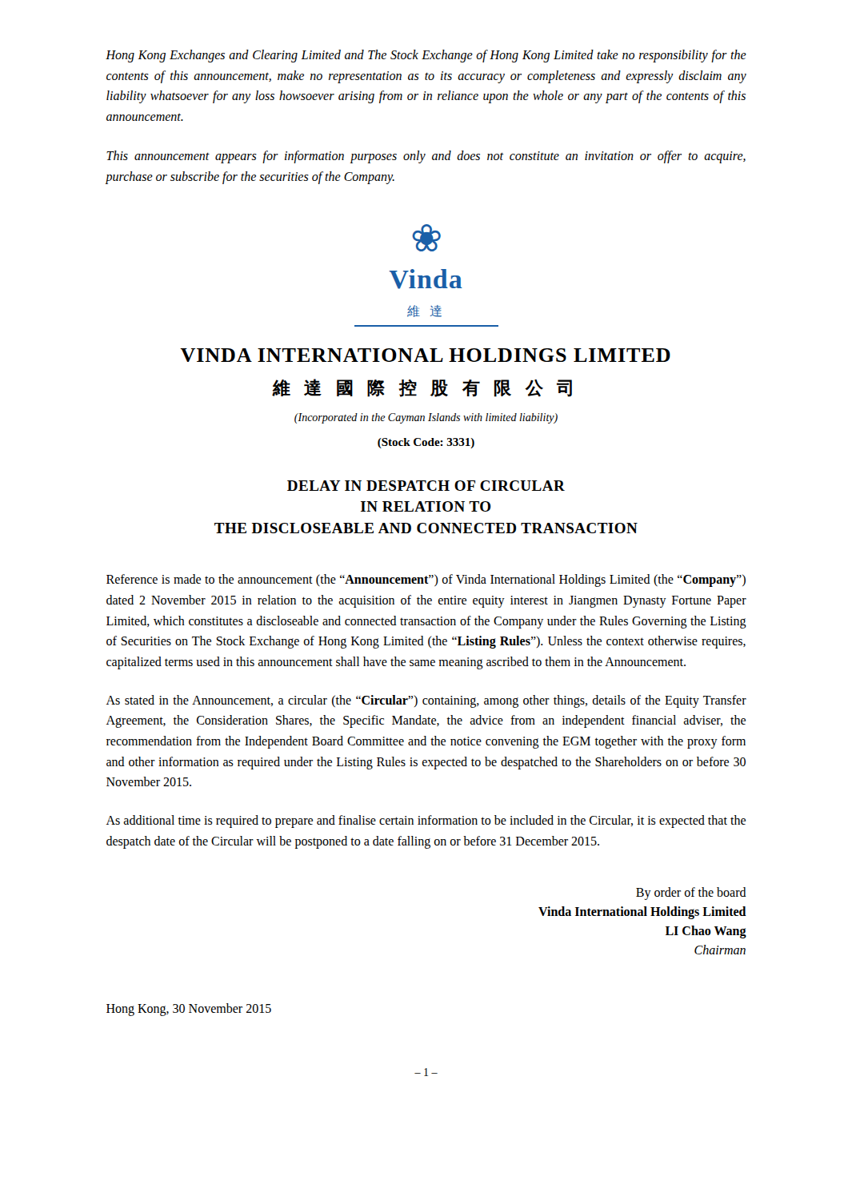Hong Kong Exchanges and Clearing Limited and The Stock Exchange of Hong Kong Limited take no responsibility for the contents of this announcement, make no representation as to its accuracy or completeness and expressly disclaim any liability whatsoever for any loss howsoever arising from or in reliance upon the whole or any part of the contents of this announcement.
This announcement appears for information purposes only and does not constitute an invitation or offer to acquire, purchase or subscribe for the securities of the Company.
❀
Vinda
維 達
VINDA INTERNATIONAL HOLDINGS LIMITED
維 達 國 際 控 股 有 限 公 司
(Incorporated in the Cayman Islands with limited liability)
(Stock Code: 3331)
DELAY IN DESPATCH OF CIRCULAR
IN RELATION TO
THE DISCLOSEABLE AND CONNECTED TRANSACTION
Reference is made to the announcement (the “Announcement”) of Vinda International Holdings Limited (the “Company”) dated 2 November 2015 in relation to the acquisition of the entire equity interest in Jiangmen Dynasty Fortune Paper Limited, which constitutes a discloseable and connected transaction of the Company under the Rules Governing the Listing of Securities on The Stock Exchange of Hong Kong Limited (the “Listing Rules”). Unless the context otherwise requires, capitalized terms used in this announcement shall have the same meaning ascribed to them in the Announcement.
As stated in the Announcement, a circular (the “Circular”) containing, among other things, details of the Equity Transfer Agreement, the Consideration Shares, the Specific Mandate, the advice from an independent financial adviser, the recommendation from the Independent Board Committee and the notice convening the EGM together with the proxy form and other information as required under the Listing Rules is expected to be despatched to the Shareholders on or before 30 November 2015.
As additional time is required to prepare and finalise certain information to be included in the Circular, it is expected that the despatch date of the Circular will be postponed to a date falling on or before 31 December 2015.
By order of the board Vinda International Holdings Limited LI Chao Wang Chairman
Hong Kong, 30 November 2015
– 1 –